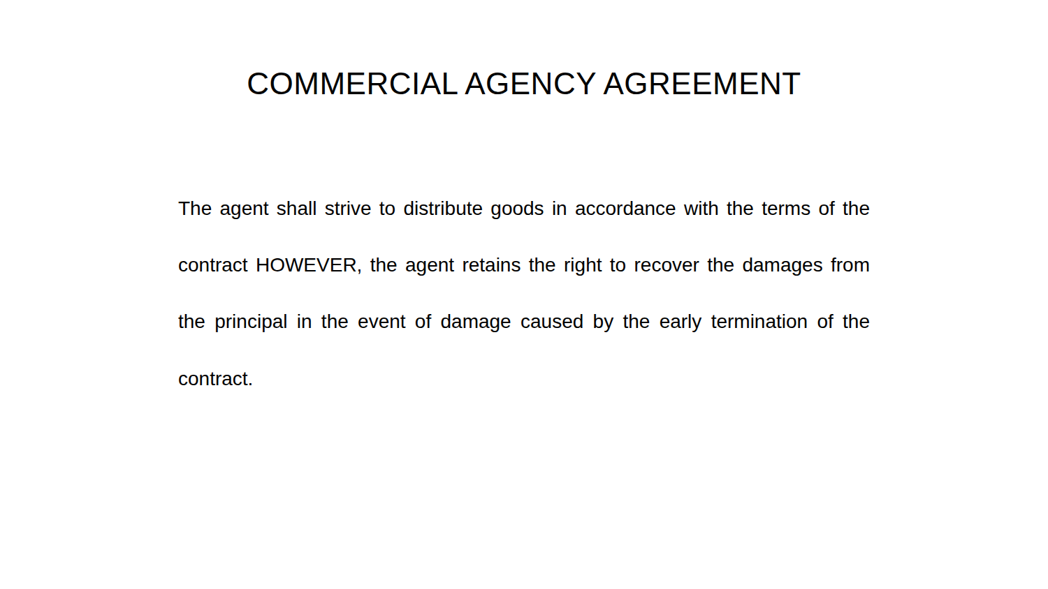COMMERCIAL AGENCY AGREEMENT
The agent shall strive to distribute goods in accordance with the terms of the contract HOWEVER, the agent retains the right to recover the damages from the principal in the event of damage caused by the early termination of the contract.